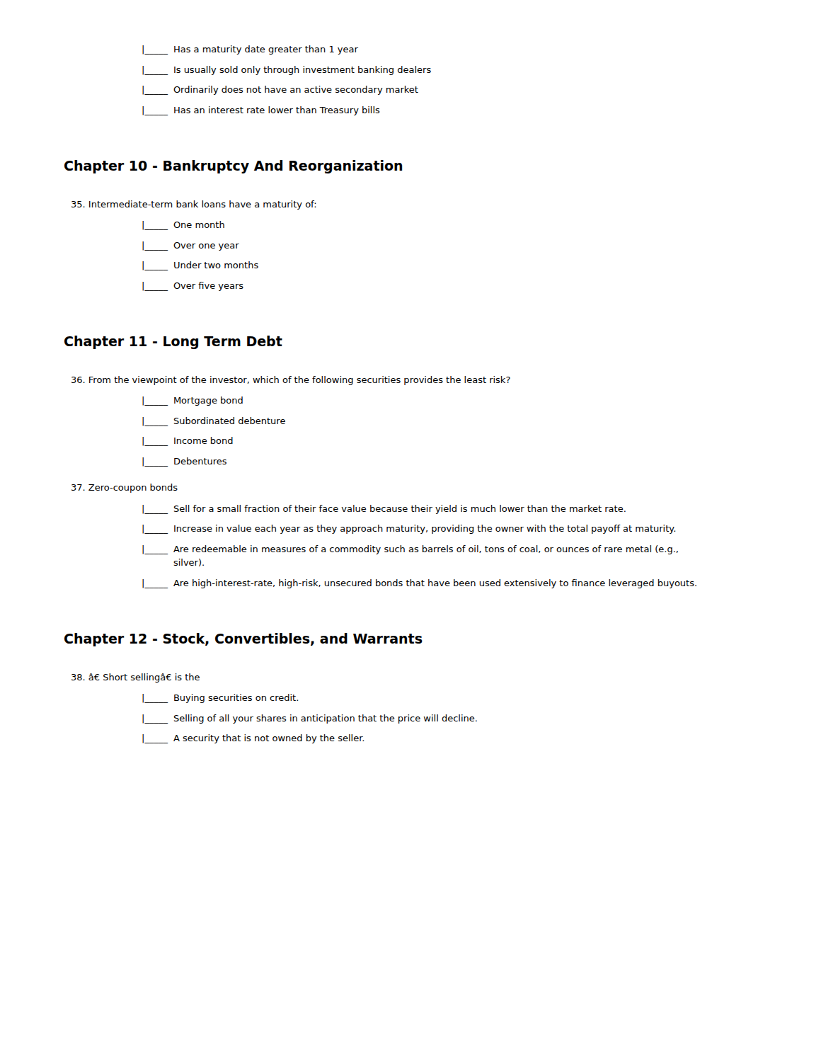Has a maturity date greater than 1 year
Is usually sold only through investment banking dealers
Ordinarily does not have an active secondary market
Has an interest rate lower than Treasury bills
Chapter 10 - Bankruptcy And Reorganization
35. Intermediate-term bank loans have a maturity of:
One month
Over one year
Under two months
Over five years
Chapter 11 - Long Term Debt
36. From the viewpoint of the investor, which of the following securities provides the least risk?
Mortgage bond
Subordinated debenture
Income bond
Debentures
37. Zero-coupon bonds
Sell for a small fraction of their face value because their yield is much lower than the market rate.
Increase in value each year as they approach maturity, providing the owner with the total payoff at maturity.
Are redeemable in measures of a commodity such as barrels of oil, tons of coal, or ounces of rare metal (e.g., silver).
Are high-interest-rate, high-risk, unsecured bonds that have been used extensively to finance leveraged buyouts.
Chapter 12 - Stock, Convertibles, and Warrants
38. â€ Short sellingâ€ is the
Buying securities on credit.
Selling of all your shares in anticipation that the price will decline.
A security that is not owned by the seller.